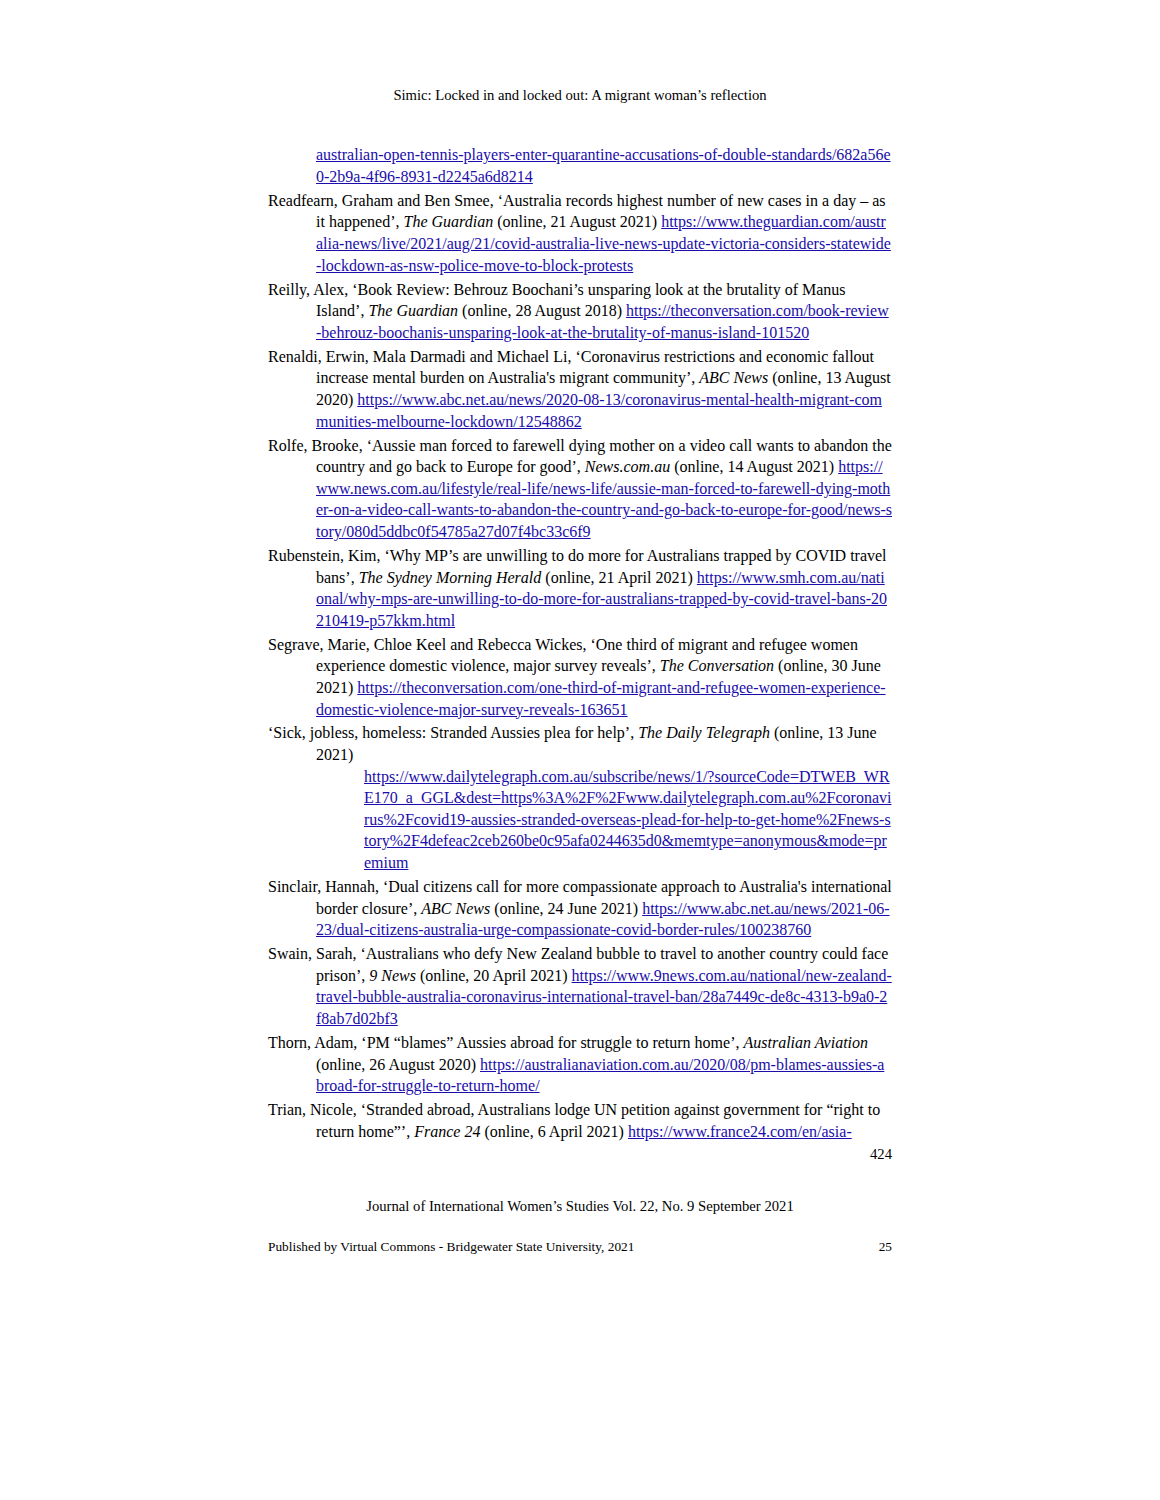Simic: Locked in and locked out: A migrant woman’s reflection
australian-open-tennis-players-enter-quarantine-accusations-of-double-standards/682a56e0-2b9a-4f96-8931-d2245a6d8214
Readfearn, Graham and Ben Smee, ‘Australia records highest number of new cases in a day – as it happened’, The Guardian (online, 21 August 2021) https://www.theguardian.com/australia-news/live/2021/aug/21/covid-australia-live-news-update-victoria-considers-statewide-lockdown-as-nsw-police-move-to-block-protests
Reilly, Alex, ‘Book Review: Behrouz Boochani’s unsparing look at the brutality of Manus Island’, The Guardian (online, 28 August 2018) https://theconversation.com/book-review-behrouz-boochanis-unsparing-look-at-the-brutality-of-manus-island-101520
Renaldi, Erwin, Mala Darmadi and Michael Li, ‘Coronavirus restrictions and economic fallout increase mental burden on Australia's migrant community’, ABC News (online, 13 August 2020) https://www.abc.net.au/news/2020-08-13/coronavirus-mental-health-migrant-communities-melbourne-lockdown/12548862
Rolfe, Brooke, ‘Aussie man forced to farewell dying mother on a video call wants to abandon the country and go back to Europe for good’, News.com.au (online, 14 August 2021) https://www.news.com.au/lifestyle/real-life/news-life/aussie-man-forced-to-farewell-dying-mother-on-a-video-call-wants-to-abandon-the-country-and-go-back-to-europe-for-good/news-story/080d5ddbc0f54785a27d07f4bc33c6f9
Rubenstein, Kim, ‘Why MP’s are unwilling to do more for Australians trapped by COVID travel bans’, The Sydney Morning Herald (online, 21 April 2021) https://www.smh.com.au/national/why-mps-are-unwilling-to-do-more-for-australians-trapped-by-covid-travel-bans-20210419-p57kkm.html
Segrave, Marie, Chloe Keel and Rebecca Wickes, ‘One third of migrant and refugee women experience domestic violence, major survey reveals’, The Conversation (online, 30 June 2021) https://theconversation.com/one-third-of-migrant-and-refugee-women-experience-domestic-violence-major-survey-reveals-163651
‘Sick, jobless, homeless: Stranded Aussies plea for help’, The Daily Telegraph (online, 13 June 2021)
https://www.dailytelegraph.com.au/subscribe/news/1/?sourceCode=DTWEB_WRE170_a_GGL&dest=https%3A%2F%2Fwww.dailytelegraph.com.au%2Fcoronavirus%2Fcovid19-aussies-stranded-overseas-plead-for-help-to-get-home%2Fnews-story%2F4defeac2ceb260be0c95afa0244635d0&memtype=anonymous&mode=premium
Sinclair, Hannah, ‘Dual citizens call for more compassionate approach to Australia's international border closure’, ABC News (online, 24 June 2021) https://www.abc.net.au/news/2021-06-23/dual-citizens-australia-urge-compassionate-covid-border-rules/100238760
Swain, Sarah, ‘Australians who defy New Zealand bubble to travel to another country could face prison’, 9 News (online, 20 April 2021) https://www.9news.com.au/national/new-zealand-travel-bubble-australia-coronavirus-international-travel-ban/28a7449c-de8c-4313-b9a0-2f8ab7d02bf3
Thorn, Adam, ‘PM “blames” Aussies abroad for struggle to return home’, Australian Aviation (online, 26 August 2020) https://australianaviation.com.au/2020/08/pm-blames-aussies-abroad-for-struggle-to-return-home/
Trian, Nicole, ‘Stranded abroad, Australians lodge UN petition against government for “right to return home”’, France 24 (online, 6 April 2021) https://www.france24.com/en/asia-
424
Journal of International Women’s Studies Vol. 22, No. 9 September 2021
Published by Virtual Commons - Bridgewater State University, 2021
25